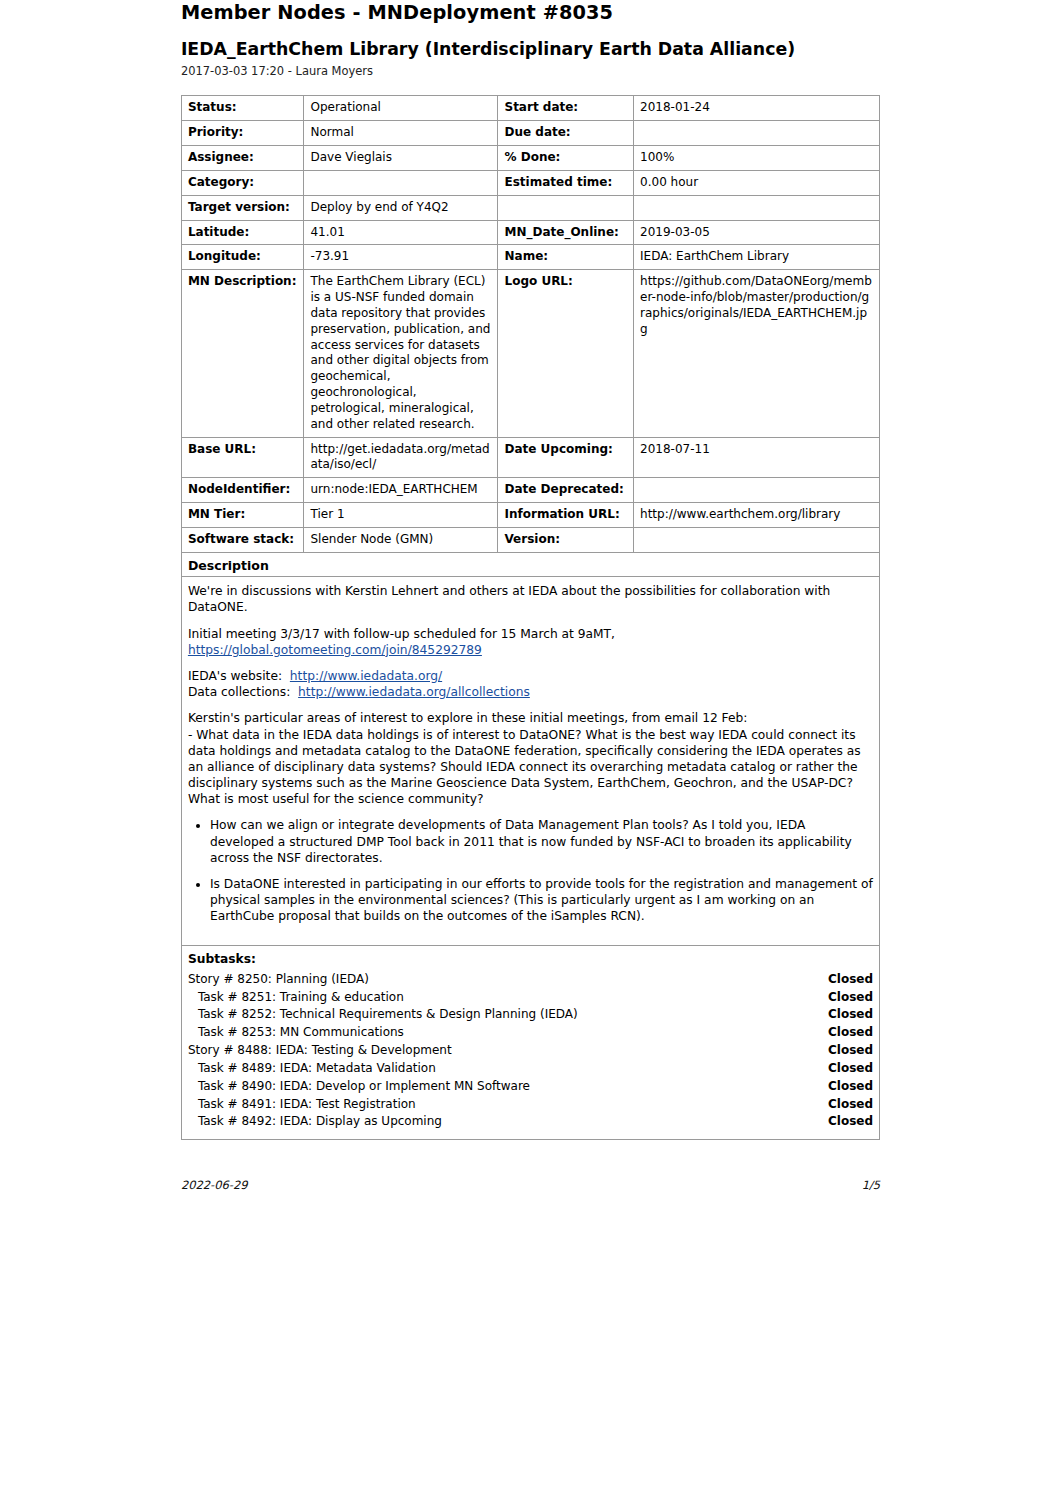Member Nodes - MNDeployment #8035
IEDA_EarthChem Library (Interdisciplinary Earth Data Alliance)
2017-03-03 17:20 - Laura Moyers
| Status: | Operational | Start date: | 2018-01-24 |
| Priority: | Normal | Due date: | |
| Assignee: | Dave Vieglais | % Done: | 100% |
| Category: | | Estimated time: | 0.00 hour |
| Target version: | Deploy by end of Y4Q2 | | |
| Latitude: | 41.01 | MN_Date_Online: | 2019-03-05 |
| Longitude: | -73.91 | Name: | IEDA: EarthChem Library |
| MN Description: | The EarthChem Library (ECL) is a US-NSF funded domain data repository that provides preservation, publication, and access services for datasets and other digital objects from geochemical, geochronological, petrological, mineralogical, and other related research. | Logo URL: | https://github.com/DataONEorg/member-node-info/blob/master/production/graphics/originals/IEDA_EARTHCHEM.jpg |
| Base URL: | http://get.iedadata.org/metadata/iso/ecl/ | Date Upcoming: | 2018-07-11 |
| NodeIdentifier: | urn:node:IEDA_EARTHCHEM | Date Deprecated: | |
| MN Tier: | Tier 1 | Information URL: | http://www.earthchem.org/library |
| Software stack: | Slender Node (GMN) | Version: | |
Description
We're in discussions with Kerstin Lehnert and others at IEDA about the possibilities for collaboration with DataONE.
Initial meeting 3/3/17 with follow-up scheduled for 15 March at 9aMT, https://global.gotomeeting.com/join/845292789
IEDA's website: http://www.iedadata.org/
Data collections: http://www.iedadata.org/allcollections
Kerstin's particular areas of interest to explore in these initial meetings, from email 12 Feb:
- What data in the IEDA data holdings is of interest to DataONE? What is the best way IEDA could connect its data holdings and metadata catalog to the DataONE federation, specifically considering the IEDA operates as an alliance of disciplinary data systems? Should IEDA connect its overarching metadata catalog or rather the disciplinary systems such as the Marine Geoscience Data System, EarthChem, Geochron, and the USAP-DC? What is most useful for the science community?
How can we align or integrate developments of Data Management Plan tools? As I told you, IEDA developed a structured DMP Tool back in 2011 that is now funded by NSF-ACI to broaden its applicability across the NSF directorates.
Is DataONE interested in participating in our efforts to provide tools for the registration and management of physical samples in the environmental sciences? (This is particularly urgent as I am working on an EarthCube proposal that builds on the outcomes of the iSamples RCN).
Subtasks:
| Story # 8250: Planning (IEDA) | Closed |
| Task # 8251: Training & education | Closed |
| Task # 8252: Technical Requirements & Design Planning (IEDA) | Closed |
| Task # 8253: MN Communications | Closed |
| Story # 8488: IEDA: Testing & Development | Closed |
| Task # 8489: IEDA: Metadata Validation | Closed |
| Task # 8490: IEDA: Develop or Implement MN Software | Closed |
| Task # 8491: IEDA: Test Registration | Closed |
| Task # 8492: IEDA: Display as Upcoming | Closed |
2022-06-29
1/5